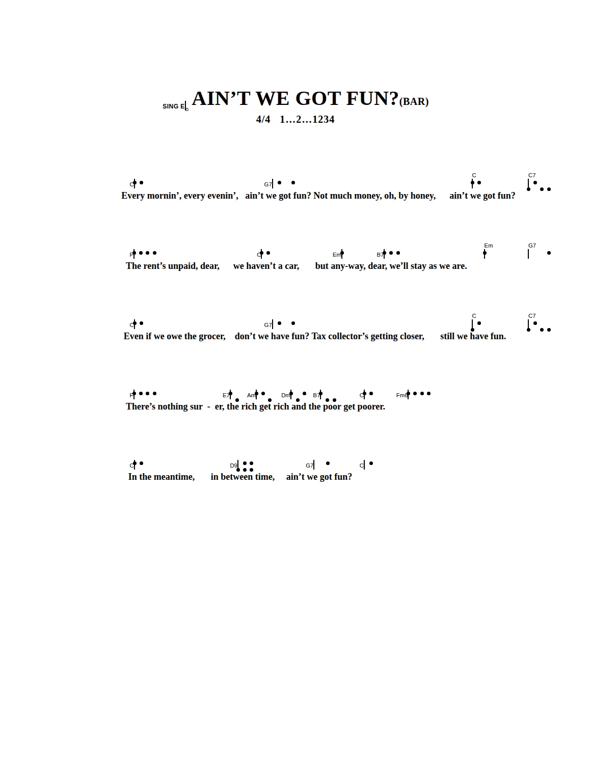SING E o AIN’T WE GOT FUN?(BAR)
4/4 1…2…1234
C G7 C C7
Every mornin’, every evenin’, ain’t we got fun? Not much money, oh, by honey, ain’t we got fun?
F C Em B7 Em G7
The rent’s unpaid, dear, we haven’t a car, but any-way, dear, we’ll stay as we are.
C G7 C C7
Even if we owe the grocer, don’t we have fun? Tax collector’s getting closer, still we have fun.
F E7 Am Dm B7 C Fm6
There’s nothing sur - er, the rich get rich and the poor get poorer.
C D9 G7 C
In the meantime, in between time, ain’t we got fun?